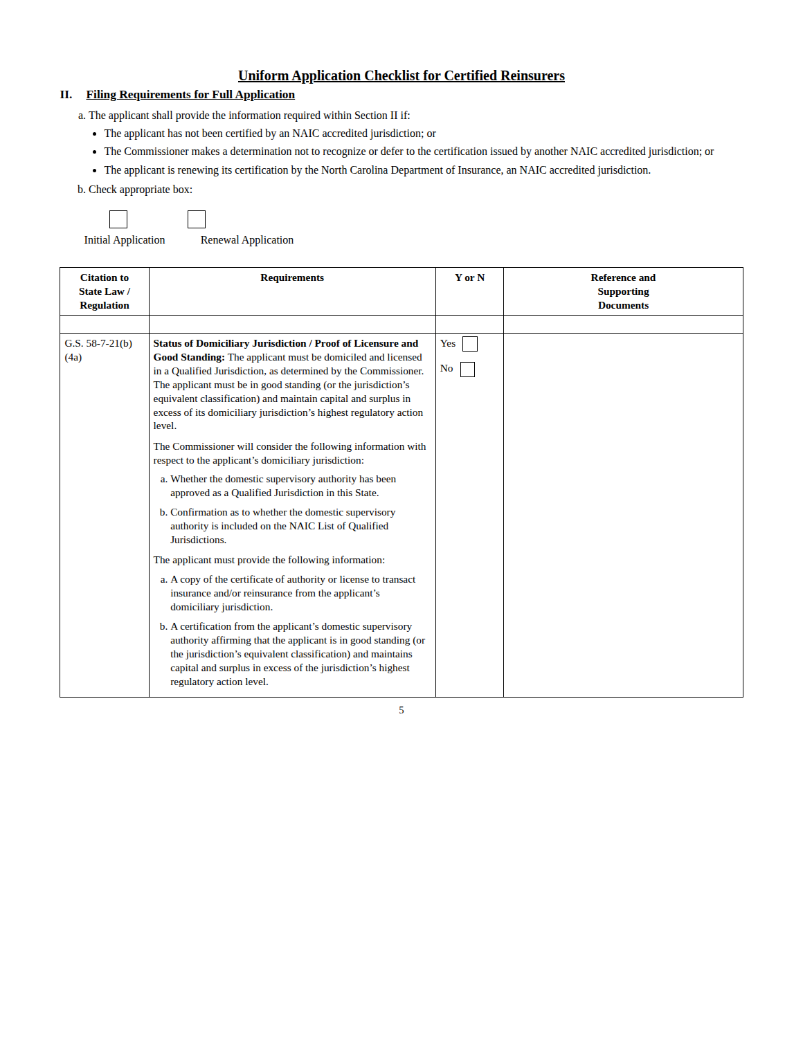Uniform Application Checklist for Certified Reinsurers
II. Filing Requirements for Full Application
The applicant shall provide the information required within Section II if:
The applicant has not been certified by an NAIC accredited jurisdiction; or
The Commissioner makes a determination not to recognize or defer to the certification issued by another NAIC accredited jurisdiction; or
The applicant is renewing its certification by the North Carolina Department of Insurance, an NAIC accredited jurisdiction.
Check appropriate box:
Initial Application Renewal Application
| Citation to State Law / Regulation | Requirements | Y or N | Reference and Supporting Documents |
| --- | --- | --- | --- |
| G.S. 58-7-21(b)(4a) | Status of Domiciliary Jurisdiction / Proof of Licensure and Good Standing: The applicant must be domiciled and licensed in a Qualified Jurisdiction, as determined by the Commissioner. The applicant must be in good standing (or the jurisdiction’s equivalent classification) and maintain capital and surplus in excess of its domiciliary jurisdiction’s highest regulatory action level. The Commissioner will consider the following information with respect to the applicant’s domiciliary jurisdiction: Whether the domestic supervisory authority has been approved as a Qualified Jurisdiction in this State. Confirmation as to whether the domestic supervisory authority is included on the NAIC List of Qualified Jurisdictions. The applicant must provide the following information: A copy of the certificate of authority or license to transact insurance and/or reinsurance from the applicant’s domiciliary jurisdiction. A certification from the applicant’s domestic supervisory authority affirming that the applicant is in good standing (or the jurisdiction’s equivalent classification) and maintains capital and surplus in excess of the jurisdiction’s highest regulatory action level. | Yes No | |
5